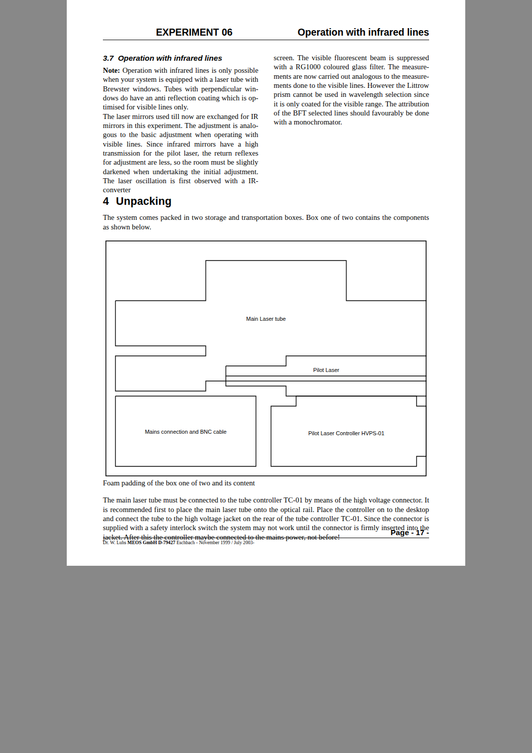| EXPERIMENT 06 | Operation with infrared lines |
3.7 Operation with infrared lines
Note: Operation with infrared lines is only possible when your system is equipped with a laser tube with Brewster windows. Tubes with perpendicular windows do have an anti reflection coating which is optimised for visible lines only.
The laser mirrors used till now are exchanged for IR mirrors in this experiment. The adjustment is analogous to the basic adjustment when operating with visible lines. Since infrared mirrors have a high transmission for the pilot laser, the return reflexes for adjustment are less, so the room must be slightly darkened when undertaking the initial adjustment. The laser oscillation is first observed with a IR-converter
screen. The visible fluorescent beam is suppressed with a RG1000 coloured glass filter. The measurements are now carried out analogous to the measurements done to the visible lines. However the Littrow prism cannot be used in wavelength selection since it is only coated for the visible range. The attribution of the BFT selected lines should favourably be done with a monochromator.
4 Unpacking
The system comes packed in two storage and transportation boxes. Box one of two contains the components as shown below.
Main Laser tube Pilot Laser Mains connection and BNC cable Pilot Laser Controller HVPS-01
Foam padding of the box one of two and its content
The main laser tube must be connected to the tube controller TC-01 by means of the high voltage connector. It is recommended first to place the main laser tube onto the optical rail. Place the controller on to the desktop and connect the tube to the high voltage jacket on the rear of the tube controller TC-01. Since the connector is supplied with a safety interlock switch the system may not work until the connector is firmly inserted into the jacket. After this the controller maybe connected to the mains power, not before!
Page - 17 -
Dr. W. Luhs MEOS GmbH D-79427 Eschbach - November 1999 / July 2003-